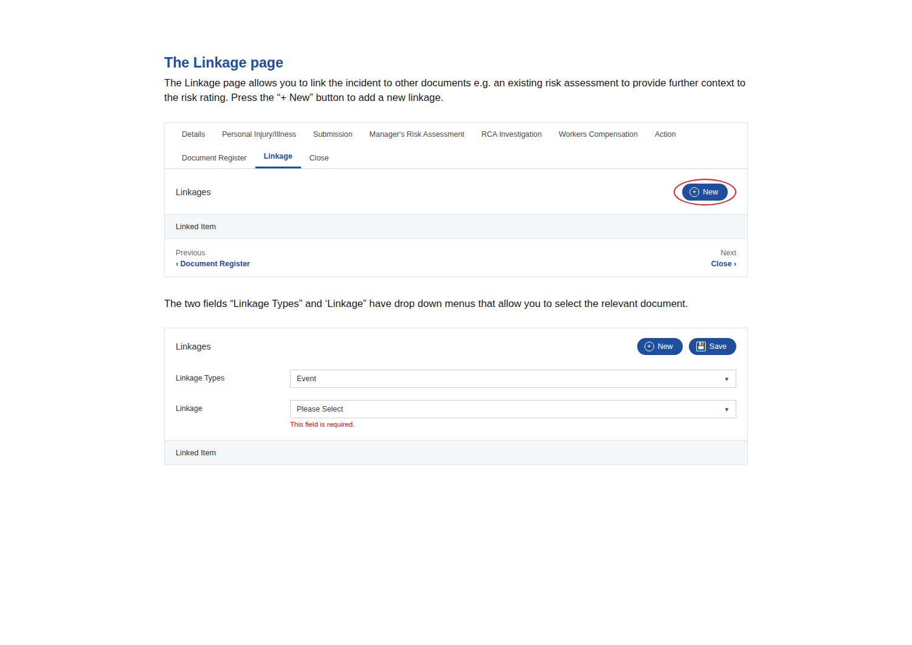The Linkage page
The Linkage page allows you to link the incident to other documents e.g. an existing risk assessment to provide further context to the risk rating. Press the “+ New” button to add a new linkage.
Details Personal Injury/Illness Submission Manager's Risk Assessment RCA Investigation Workers Compensation Action Document Register Linkage Close
Linkages
+New
Linked Item
Previous ‹ Document Register
Next Close ›
The two fields “Linkage Types” and ‘Linkage” have drop down menus that allow you to select the relevant document.
Linkages
+New 💾Save
Linkage Types
Event ▼
Linkage
Please Select ▼
This field is required.
Linked Item